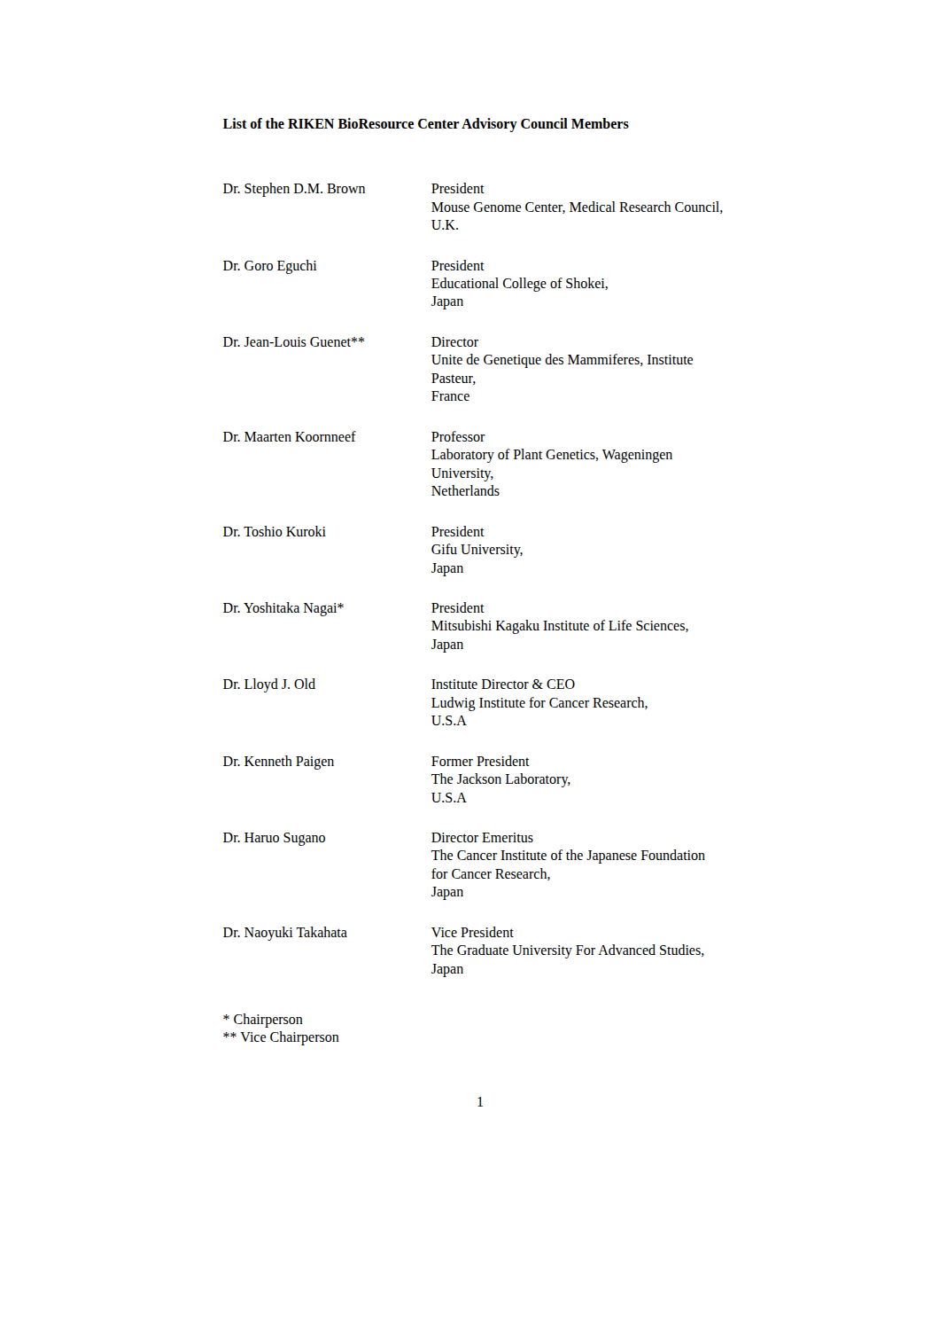List of the RIKEN BioResource Center Advisory Council Members
| Dr. Stephen D.M. Brown | President Mouse Genome Center, Medical Research Council, U.K. |
| Dr. Goro Eguchi | President Educational College of Shokei, Japan |
| Dr. Jean-Louis Guenet** | Director Unite de Genetique des Mammiferes, Institute Pasteur, France |
| Dr. Maarten Koornneef | Professor Laboratory of Plant Genetics, Wageningen University, Netherlands |
| Dr. Toshio Kuroki | President Gifu University, Japan |
| Dr. Yoshitaka Nagai* | President Mitsubishi Kagaku Institute of Life Sciences, Japan |
| Dr. Lloyd J. Old | Institute Director & CEO Ludwig Institute for Cancer Research, U.S.A |
| Dr. Kenneth Paigen | Former President The Jackson Laboratory, U.S.A |
| Dr. Haruo Sugano | Director Emeritus The Cancer Institute of the Japanese Foundation for Cancer Research, Japan |
| Dr. Naoyuki Takahata | Vice President The Graduate University For Advanced Studies, Japan |
* Chairperson
** Vice Chairperson
1